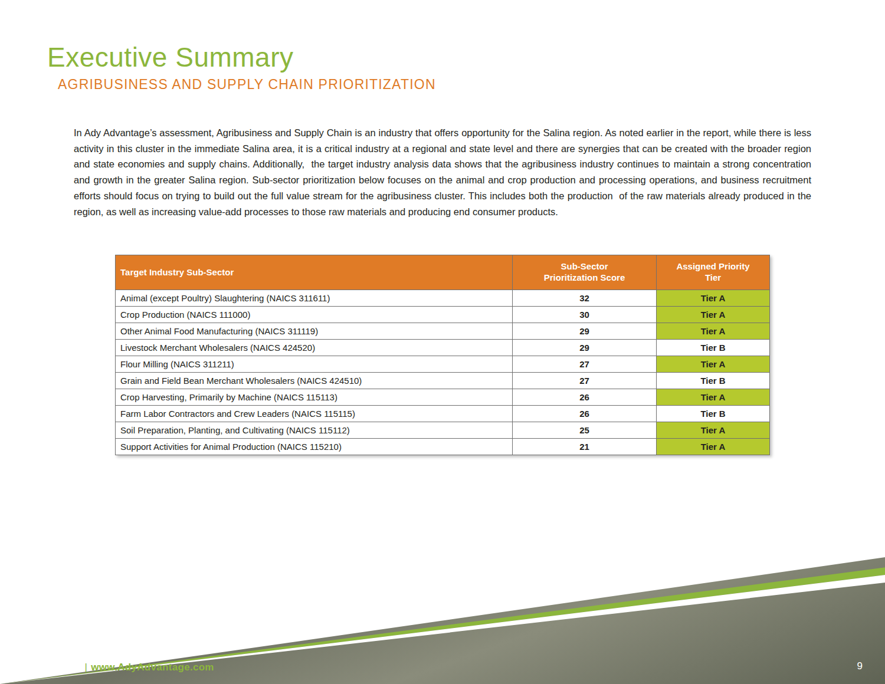Executive Summary
AGRIBUSINESS AND SUPPLY CHAIN PRIORITIZATION
In Ady Advantage’s assessment, Agribusiness and Supply Chain is an industry that offers opportunity for the Salina region. As noted earlier in the report, while there is less activity in this cluster in the immediate Salina area, it is a critical industry at a regional and state level and there are synergies that can be created with the broader region and state economies and supply chains. Additionally, the target industry analysis data shows that the agribusiness industry continues to maintain a strong concentration and growth in the greater Salina region. Sub-sector prioritization below focuses on the animal and crop production and processing operations, and business recruitment efforts should focus on trying to build out the full value stream for the agribusiness cluster. This includes both the production of the raw materials already produced in the region, as well as increasing value-add processes to those raw materials and producing end consumer products.
| Target Industry Sub-Sector | Sub-Sector Prioritization Score | Assigned Priority Tier |
| --- | --- | --- |
| Animal (except Poultry) Slaughtering (NAICS 311611) | 32 | Tier A |
| Crop Production (NAICS 111000) | 30 | Tier A |
| Other Animal Food Manufacturing (NAICS 311119) | 29 | Tier A |
| Livestock Merchant Wholesalers (NAICS 424520) | 29 | Tier B |
| Flour Milling (NAICS 311211) | 27 | Tier A |
| Grain and Field Bean Merchant Wholesalers (NAICS 424510) | 27 | Tier B |
| Crop Harvesting, Primarily by Machine (NAICS 115113) | 26 | Tier A |
| Farm Labor Contractors and Crew Leaders (NAICS 115115) | 26 | Tier B |
| Soil Preparation, Planting, and Cultivating (NAICS 115112) | 25 | Tier A |
| Support Activities for Animal Production (NAICS 115210) | 21 | Tier A |
Ady AdvantageTM
STRATEGY MATTERS
608.663.9218|www.AdyAdvantage.com
9